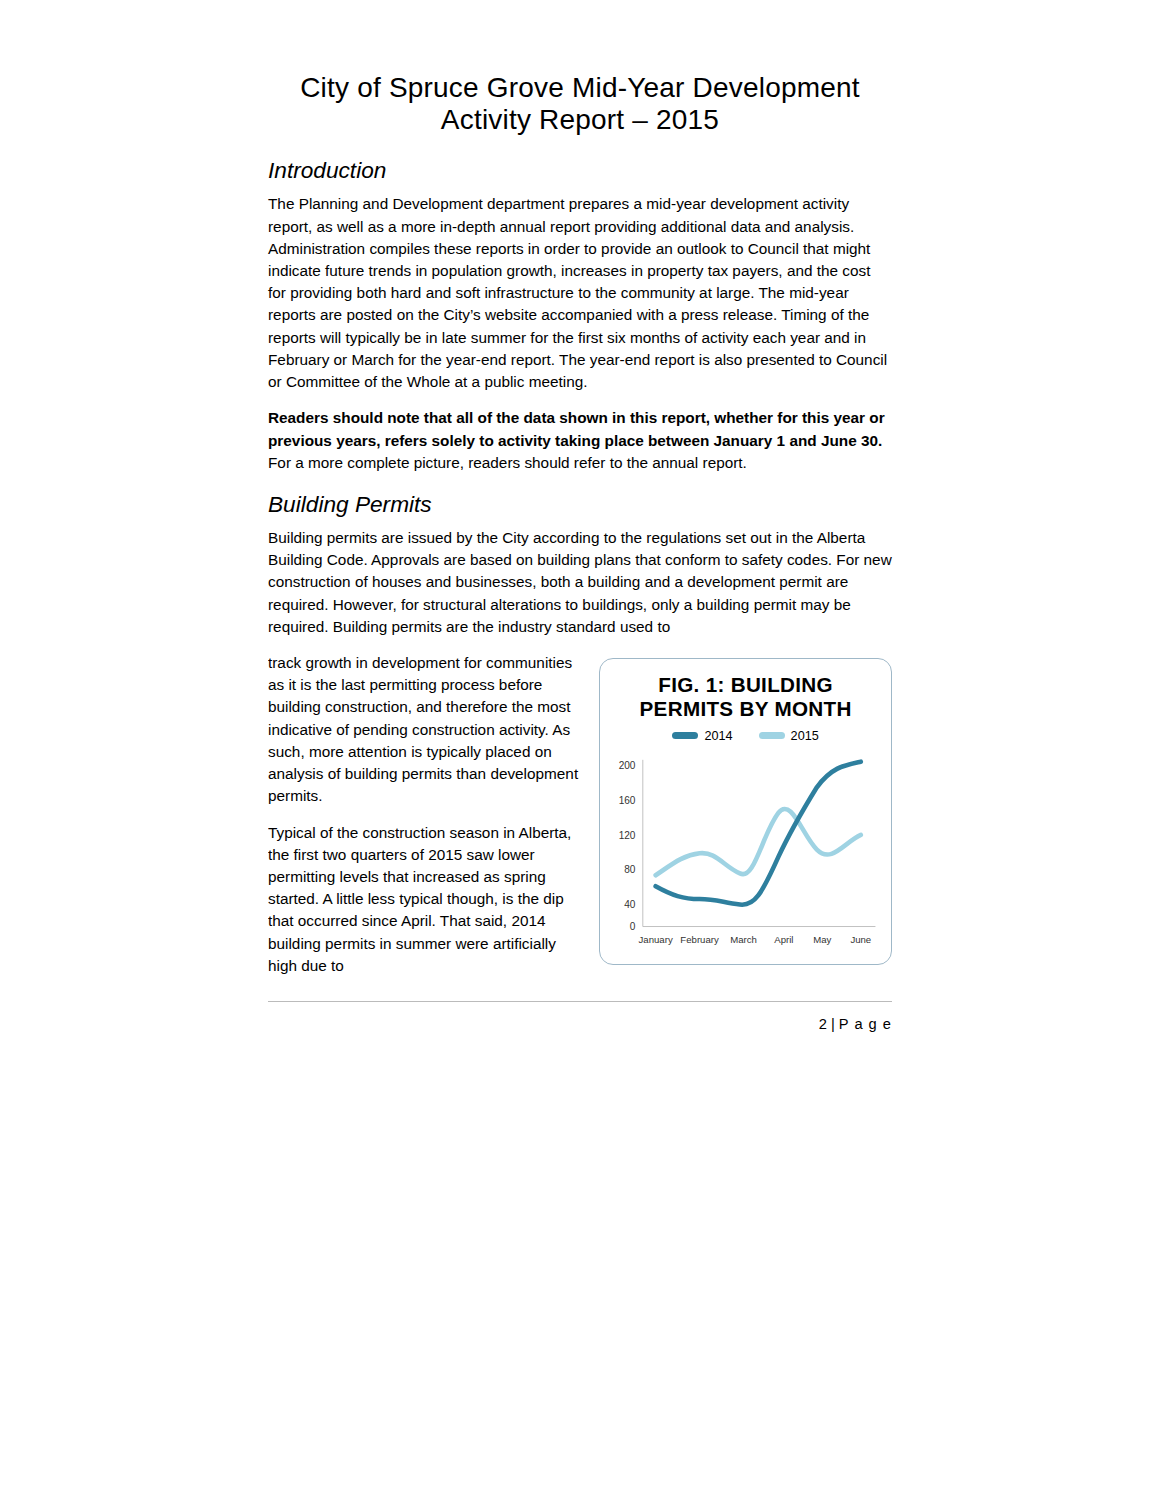City of Spruce Grove Mid-Year Development Activity Report – 2015
Introduction
The Planning and Development department prepares a mid-year development activity report, as well as a more in-depth annual report providing additional data and analysis. Administration compiles these reports in order to provide an outlook to Council that might indicate future trends in population growth, increases in property tax payers, and the cost for providing both hard and soft infrastructure to the community at large. The mid-year reports are posted on the City’s website accompanied with a press release. Timing of the reports will typically be in late summer for the first six months of activity each year and in February or March for the year-end report. The year-end report is also presented to Council or Committee of the Whole at a public meeting.
Readers should note that all of the data shown in this report, whether for this year or previous years, refers solely to activity taking place between January 1 and June 30. For a more complete picture, readers should refer to the annual report.
Building Permits
Building permits are issued by the City according to the regulations set out in the Alberta Building Code. Approvals are based on building plans that conform to safety codes. For new construction of houses and businesses, both a building and a development permit are required. However, for structural alterations to buildings, only a building permit may be required. Building permits are the industry standard used to
FIG. 1: BUILDING
PERMITS BY MONTH
2014 2015
200 160 120 80 40 0 January February March April May June
track growth in development for communities as it is the last permitting process before building construction, and therefore the most indicative of pending construction activity. As such, more attention is typically placed on analysis of building permits than development permits.
Typical of the construction season in Alberta, the first two quarters of 2015 saw lower permitting levels that increased as spring started. A little less typical though, is the dip that occurred since April. That said, 2014 building permits in summer were artificially high due to
2 | P a g e